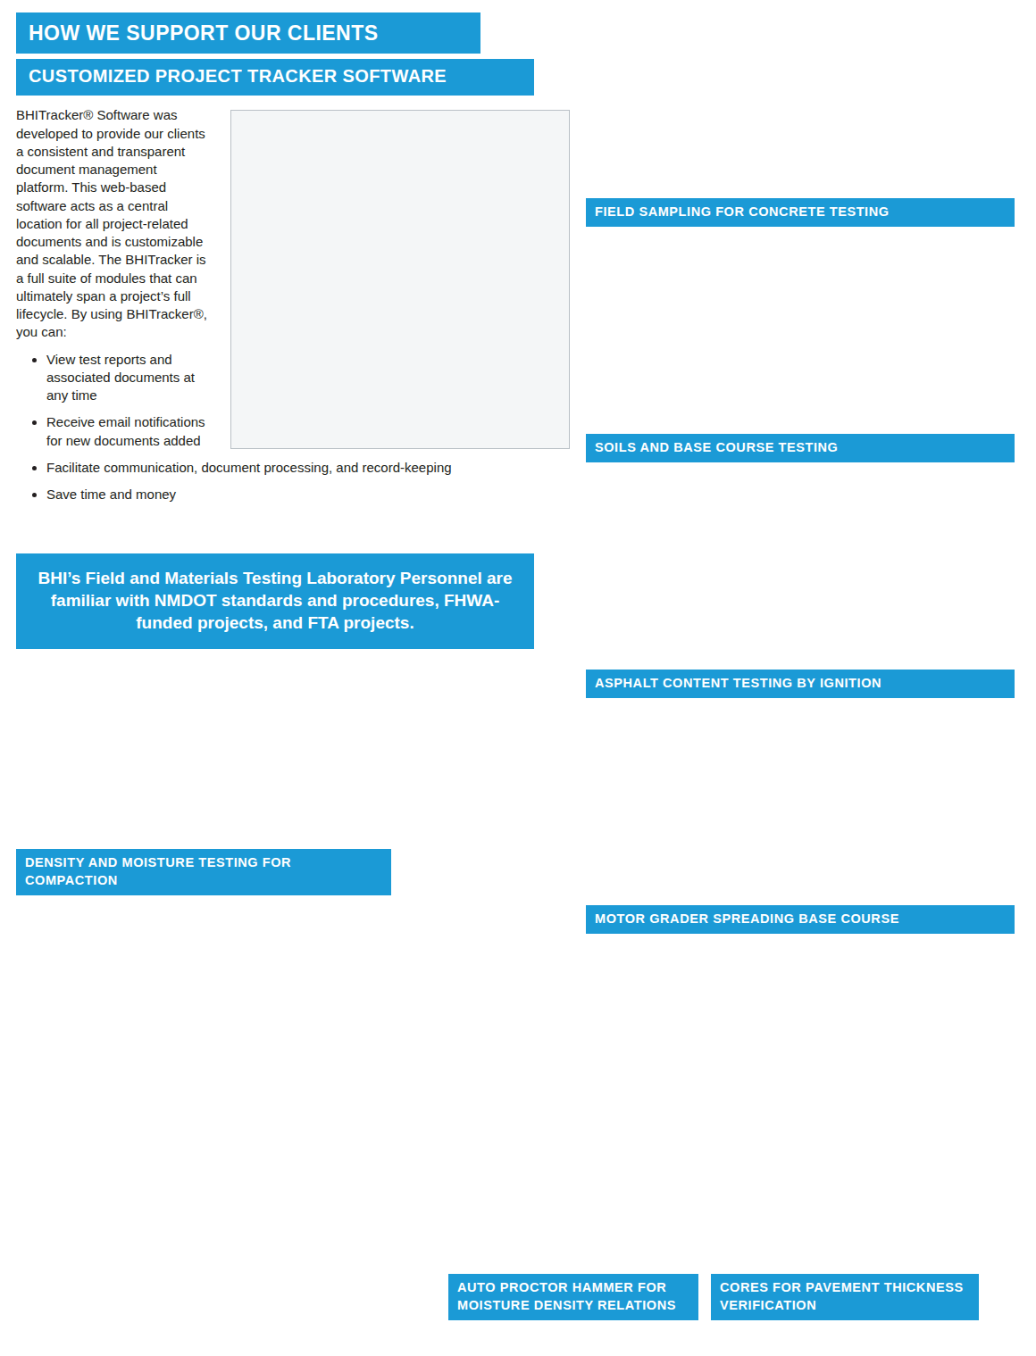HOW WE SUPPORT OUR CLIENTS
CUSTOMIZED PROJECT TRACKER SOFTWARE
BHITracker® Software was developed to provide our clients a consistent and transparent document management platform. This web-based software acts as a central location for all project-related documents and is customizable and scalable. The BHITracker is a full suite of modules that can ultimately span a project’s full lifecycle. By using BHITracker®, you can:
View test reports and associated documents at any time
Receive email notifications for new documents added
Facilitate communication, document processing, and record-keeping
Save time and money
BHI’s Field and Materials Testing Laboratory Personnel are familiar with NMDOT standards and procedures, FHWA-funded projects, and FTA projects.
DENSITY AND MOISTURE TESTING FOR COMPACTION
AUTO PROCTOR HAMMER FOR MOISTURE DENSITY RELATIONS
CORES FOR PAVEMENT THICKNESS VERIFICATION
FIELD SAMPLING FOR CONCRETE TESTING
SOILS AND BASE COURSE TESTING
ASPHALT CONTENT TESTING BY IGNITION
MOTOR GRADER SPREADING BASE COURSE